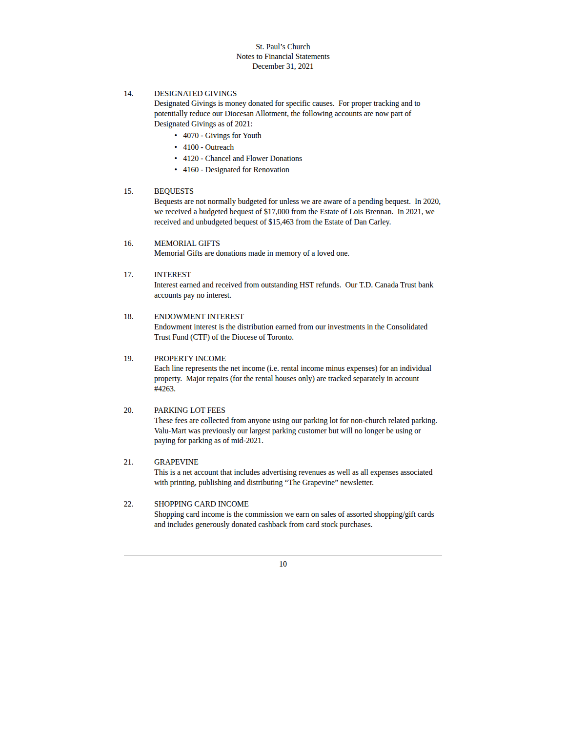St. Paul’s Church
Notes to Financial Statements
December 31, 2021
14.
DESIGNATED GIVINGS
Designated Givings is money donated for specific causes. For proper tracking and to potentially reduce our Diocesan Allotment, the following accounts are now part of Designated Givings as of 2021:
4070 - Givings for Youth
4100 - Outreach
4120 - Chancel and Flower Donations
4160 - Designated for Renovation
15.
BEQUESTS
Bequests are not normally budgeted for unless we are aware of a pending bequest. In 2020, we received a budgeted bequest of $17,000 from the Estate of Lois Brennan. In 2021, we received and unbudgeted bequest of $15,463 from the Estate of Dan Carley.
16.
MEMORIAL GIFTS
Memorial Gifts are donations made in memory of a loved one.
17.
INTEREST
Interest earned and received from outstanding HST refunds. Our T.D. Canada Trust bank accounts pay no interest.
18.
ENDOWMENT INTEREST
Endowment interest is the distribution earned from our investments in the Consolidated Trust Fund (CTF) of the Diocese of Toronto.
19.
PROPERTY INCOME
Each line represents the net income (i.e. rental income minus expenses) for an individual property. Major repairs (for the rental houses only) are tracked separately in account #4263.
20.
PARKING LOT FEES
These fees are collected from anyone using our parking lot for non-church related parking. Valu-Mart was previously our largest parking customer but will no longer be using or paying for parking as of mid-2021.
21.
GRAPEVINE
This is a net account that includes advertising revenues as well as all expenses associated with printing, publishing and distributing “The Grapevine” newsletter.
22.
SHOPPING CARD INCOME
Shopping card income is the commission we earn on sales of assorted shopping/gift cards and includes generously donated cashback from card stock purchases.
10